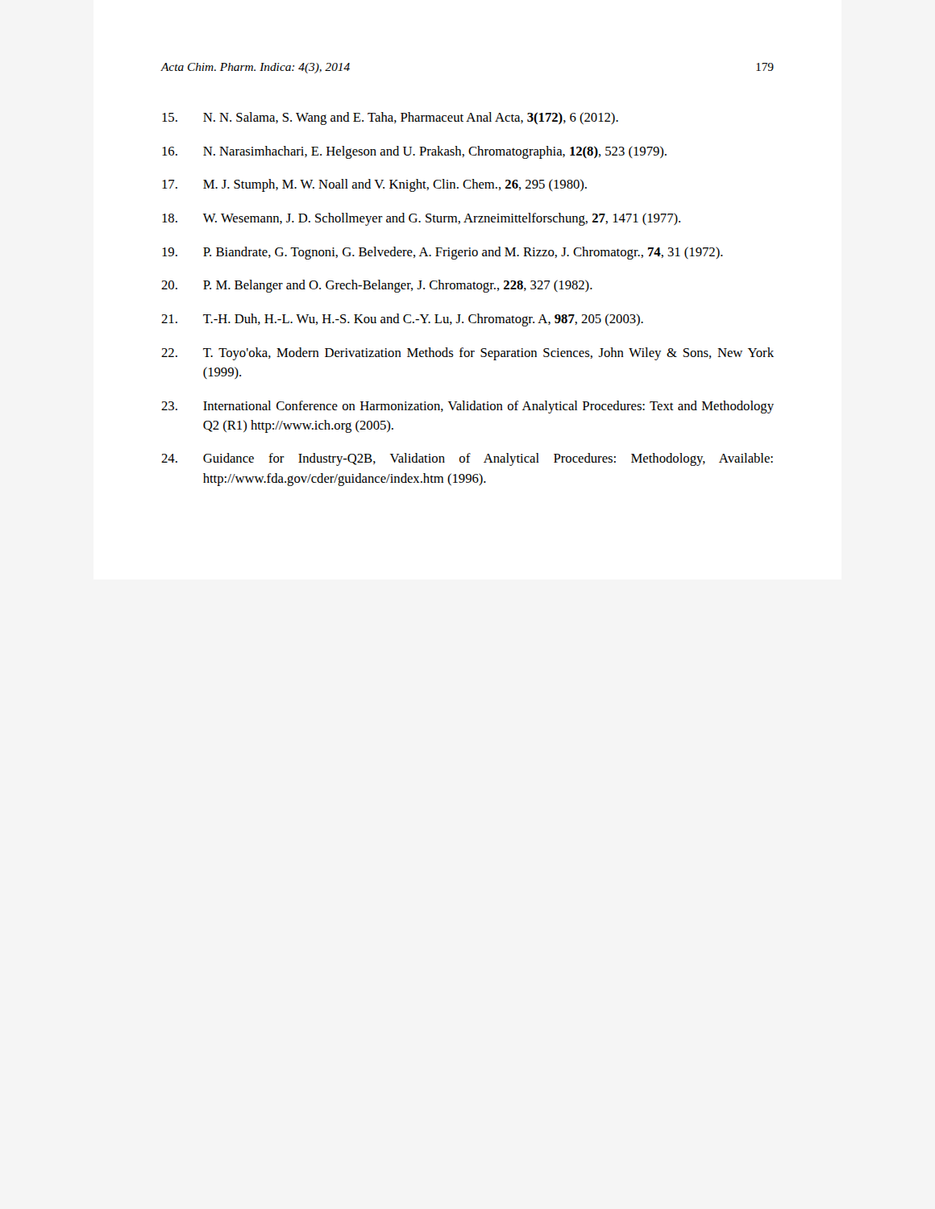Acta Chim. Pharm. Indica: 4(3), 2014 179
15. N. N. Salama, S. Wang and E. Taha, Pharmaceut Anal Acta, 3(172), 6 (2012).
16. N. Narasimhachari, E. Helgeson and U. Prakash, Chromatographia, 12(8), 523 (1979).
17. M. J. Stumph, M. W. Noall and V. Knight, Clin. Chem., 26, 295 (1980).
18. W. Wesemann, J. D. Schollmeyer and G. Sturm, Arzneimittelforschung, 27, 1471 (1977).
19. P. Biandrate, G. Tognoni, G. Belvedere, A. Frigerio and M. Rizzo, J. Chromatogr., 74, 31 (1972).
20. P. M. Belanger and O. Grech-Belanger, J. Chromatogr., 228, 327 (1982).
21. T.-H. Duh, H.-L. Wu, H.-S. Kou and C.-Y. Lu, J. Chromatogr. A, 987, 205 (2003).
22. T. Toyo'oka, Modern Derivatization Methods for Separation Sciences, John Wiley & Sons, New York (1999).
23. International Conference on Harmonization, Validation of Analytical Procedures: Text and Methodology Q2 (R1) http://www.ich.org (2005).
24. Guidance for Industry-Q2B, Validation of Analytical Procedures: Methodology, Available: http://www.fda.gov/cder/guidance/index.htm (1996).